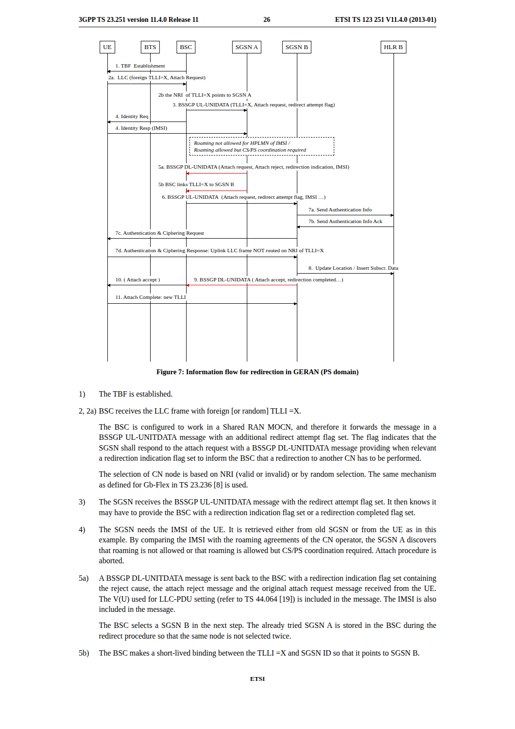3GPP TS 23.251 version 11.4.0 Release 11 26 ETSI TS 123 251 V11.4.0 (2013-01)
UE
BTS
BSC
SGSN A
SGSN B
HLR B
1. TBF Establishment
2a. LLC (foreign TLLI=X, Attach Request)
2b the NRI of TLLI=X points to SGSN A
3. BSSGP UL-UNIDATA (TLLI=X, Attach request, redirect attempt flag)
4. Identity Req
4. Identity Resp (IMSI)
Roaming not allowed for HPLMN of IMSI /
Roaming allowed but CS/PS coordination required
5a. BSSGP DL-UNIDATA (Attach request, Attach reject, redirection indication, IMSI)
5b BSC links TLLI=X to SGSN B
6. BSSGP UL-UNIDATA (Attach request, redirect attempt flag, IMSI …)
7a. Send Authentication Info
7b. Send Authentication Info Ack
7c. Authentication & Ciphering Request
7d. Authentication & Ciphering Response: Uplink LLC frame NOT routed on NRI of TLLI=X
8. Update Location / Insert Subscr. Data
10. ( Attach accept )
9. BSSGP DL-UNIDATA ( Attach accept, redirection completed…)
11. Attach Complete: new TLLI
Figure 7: Information flow for redirection in GERAN (PS domain)
1) The TBF is established.
2, 2a) BSC receives the LLC frame with foreign [or random] TLLI =X.
The BSC is configured to work in a Shared RAN MOCN, and therefore it forwards the message in a BSSGP UL-UNITDATA message with an additional redirect attempt flag set. The flag indicates that the SGSN shall respond to the attach request with a BSSGP DL-UNITDATA message providing when relevant a redirection indication flag set to inform the BSC that a redirection to another CN has to be performed.
The selection of CN node is based on NRI (valid or invalid) or by random selection. The same mechanism as defined for Gb-Flex in TS 23.236 [8] is used.
3) The SGSN receives the BSSGP UL-UNITDATA message with the redirect attempt flag set. It then knows it may have to provide the BSC with a redirection indication flag set or a redirection completed flag set.
4) The SGSN needs the IMSI of the UE. It is retrieved either from old SGSN or from the UE as in this example. By comparing the IMSI with the roaming agreements of the CN operator, the SGSN A discovers that roaming is not allowed or that roaming is allowed but CS/PS coordination required. Attach procedure is aborted.
5a) A BSSGP DL-UNITDATA message is sent back to the BSC with a redirection indication flag set containing the reject cause, the attach reject message and the original attach request message received from the UE. The V(U) used for LLC-PDU setting (refer to TS 44.064 [19]) is included in the message. The IMSI is also included in the message.
The BSC selects a SGSN B in the next step. The already tried SGSN A is stored in the BSC during the redirect procedure so that the same node is not selected twice.
5b) The BSC makes a short-lived binding between the TLLI =X and SGSN ID so that it points to SGSN B.
ETSI